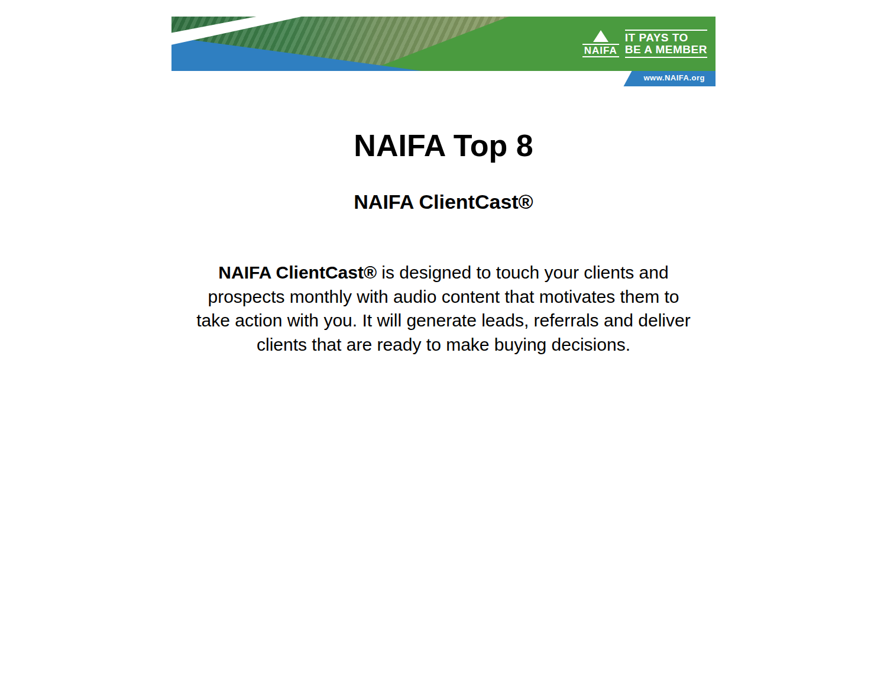NAIFA
IT PAYS TO
BE A MEMBER
www.NAIFA.org
NAIFA Top 8
NAIFA ClientCast®
NAIFA ClientCast® is designed to touch your clients and prospects monthly with audio content that motivates them to take action with you. It will generate leads, referrals and deliver clients that are ready to make buying decisions.